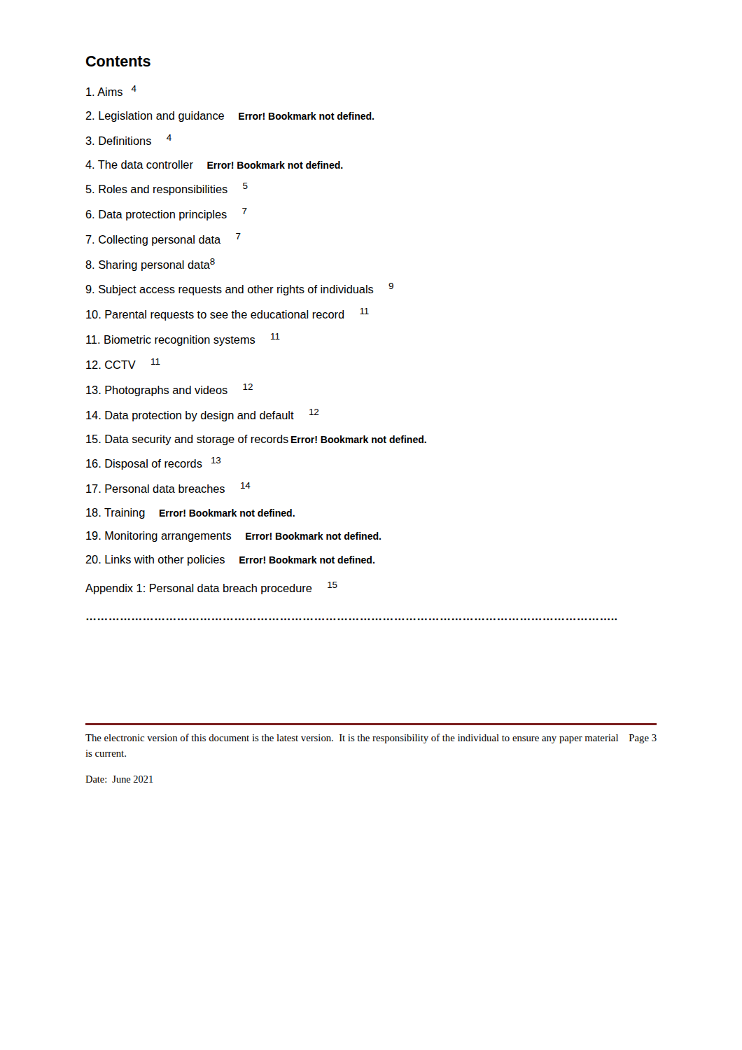Contents
1. Aims 4
2. Legislation and guidance Error! Bookmark not defined.
3. Definitions 4
4. The data controller Error! Bookmark not defined.
5. Roles and responsibilities 5
6. Data protection principles 7
7. Collecting personal data 7
8. Sharing personal data 8
9. Subject access requests and other rights of individuals 9
10. Parental requests to see the educational record 11
11. Biometric recognition systems 11
12. CCTV 11
13. Photographs and videos 12
14. Data protection by design and default 12
15. Data security and storage of records Error! Bookmark not defined.
16. Disposal of records 13
17. Personal data breaches 14
18. Training Error! Bookmark not defined.
19. Monitoring arrangements Error! Bookmark not defined.
20. Links with other policies Error! Bookmark not defined.
Appendix 1: Personal data breach procedure15
…………………………………………………………………………………………………………………………..
The electronic version of this document is the latest version. It is the responsibility of the individual to ensure any paper material is current. Page 3
Date: June 2021